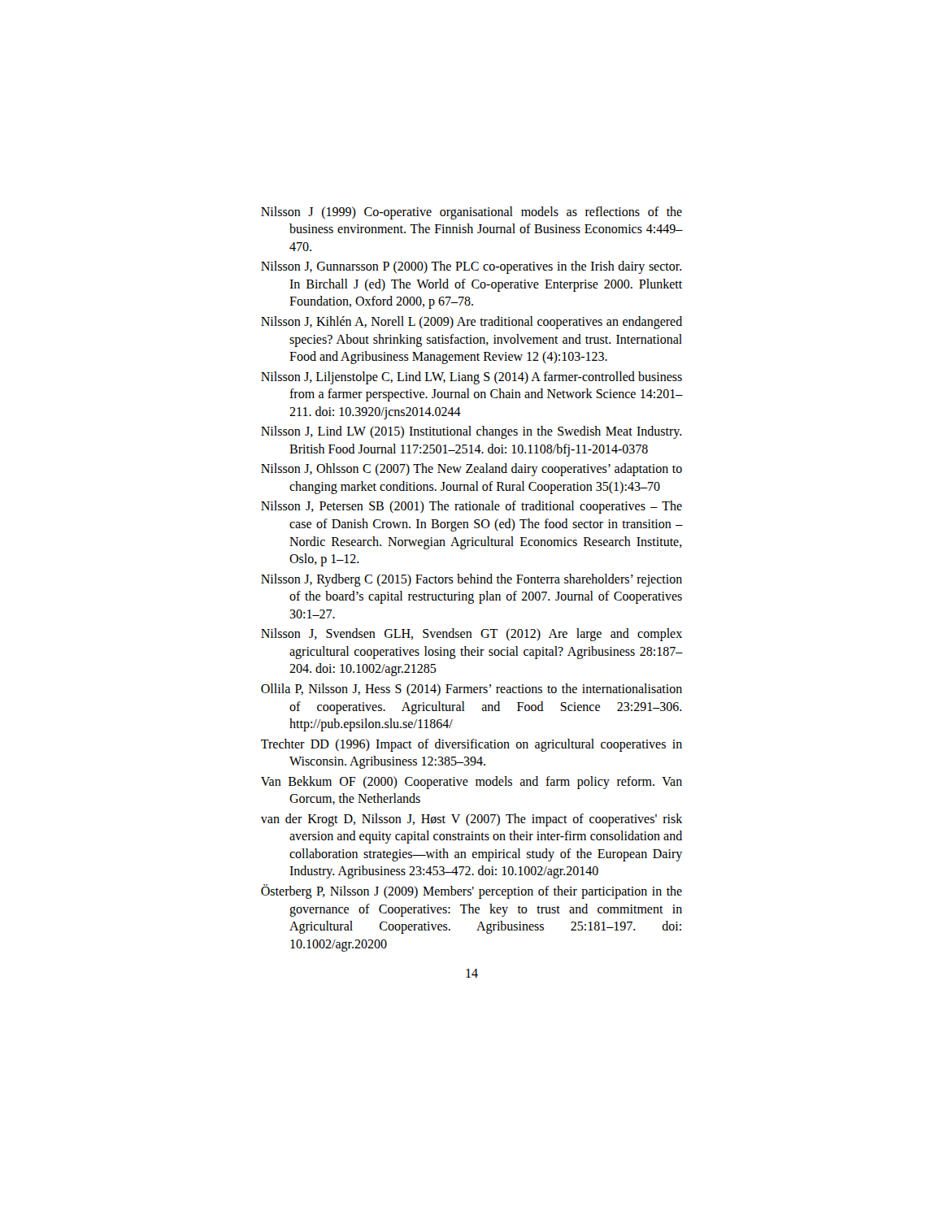Nilsson J (1999) Co-operative organisational models as reflections of the business environment. The Finnish Journal of Business Economics 4:449–470.
Nilsson J, Gunnarsson P (2000) The PLC co-operatives in the Irish dairy sector. In Birchall J (ed) The World of Co-operative Enterprise 2000. Plunkett Foundation, Oxford 2000, p 67–78.
Nilsson J, Kihlén A, Norell L (2009) Are traditional cooperatives an endangered species? About shrinking satisfaction, involvement and trust. International Food and Agribusiness Management Review 12 (4):103-123.
Nilsson J, Liljenstolpe C, Lind LW, Liang S (2014) A farmer-controlled business from a farmer perspective. Journal on Chain and Network Science 14:201–211. doi: 10.3920/jcns2014.0244
Nilsson J, Lind LW (2015) Institutional changes in the Swedish Meat Industry. British Food Journal 117:2501–2514. doi: 10.1108/bfj-11-2014-0378
Nilsson J, Ohlsson C (2007) The New Zealand dairy cooperatives’ adaptation to changing market conditions. Journal of Rural Cooperation 35(1):43–70
Nilsson J, Petersen SB (2001) The rationale of traditional cooperatives – The case of Danish Crown. In Borgen SO (ed) The food sector in transition – Nordic Research. Norwegian Agricultural Economics Research Institute, Oslo, p 1–12.
Nilsson J, Rydberg C (2015) Factors behind the Fonterra shareholders’ rejection of the board’s capital restructuring plan of 2007. Journal of Cooperatives 30:1–27.
Nilsson J, Svendsen GLH, Svendsen GT (2012) Are large and complex agricultural cooperatives losing their social capital? Agribusiness 28:187–204. doi: 10.1002/agr.21285
Ollila P, Nilsson J, Hess S (2014) Farmers’ reactions to the internationalisation of cooperatives. Agricultural and Food Science 23:291–306. http://pub.epsilon.slu.se/11864/
Trechter DD (1996) Impact of diversification on agricultural cooperatives in Wisconsin. Agribusiness 12:385–394.
Van Bekkum OF (2000) Cooperative models and farm policy reform. Van Gorcum, the Netherlands
van der Krogt D, Nilsson J, Høst V (2007) The impact of cooperatives' risk aversion and equity capital constraints on their inter-firm consolidation and collaboration strategies—with an empirical study of the European Dairy Industry. Agribusiness 23:453–472. doi: 10.1002/agr.20140
Österberg P, Nilsson J (2009) Members' perception of their participation in the governance of Cooperatives: The key to trust and commitment in Agricultural Cooperatives. Agribusiness 25:181–197. doi: 10.1002/agr.20200
14